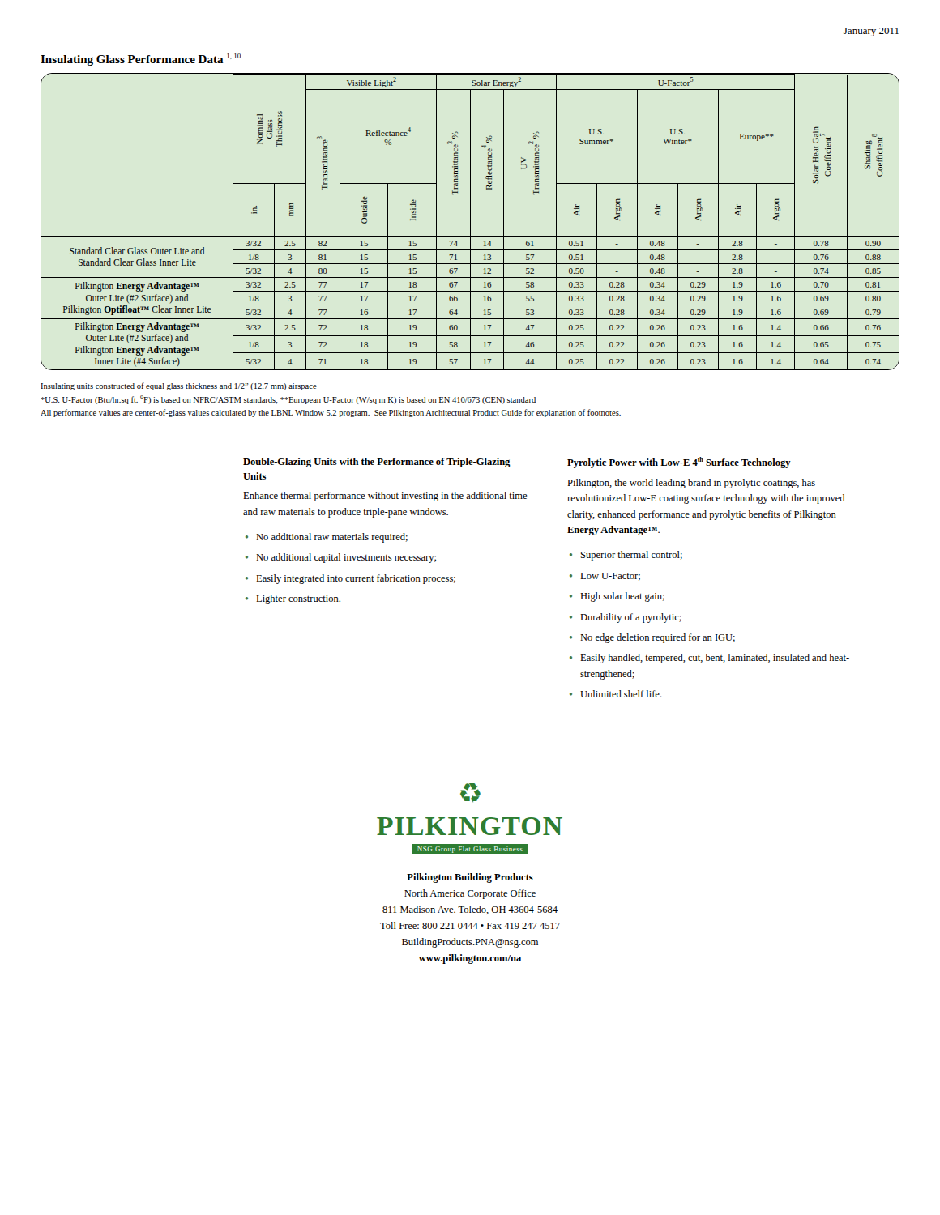January 2011
Insulating Glass Performance Data 1, 10
| | Nominal Glass Thickness | Visible Light 2 | Solar Energy 2 | U-Factor 5 | Solar Heat Gain Coefficient 7 | Shading Coefficient 8 |
| --- | --- | --- | --- | --- | --- | --- |
| Transmittance 3 | Reflectance 4 % | Transmittance 3 % | Reflectance 4 % | UV Transmittance 2 % | U.S. Summer* | U.S. Winter* | Europe** |
| in. | mm | Outside | Inside | Air | Argon | Air | Argon | Air | Argon |
| Standard Clear Glass Outer Lite and Standard Clear Glass Inner Lite | 3/32 | 2.5 | 82 | 15 | 15 | 74 | 14 | 61 | 0.51 | - | 0.48 | - | 2.8 | - | 0.78 | 0.90 |
| 1/8 | 3 | 81 | 15 | 15 | 71 | 13 | 57 | 0.51 | - | 0.48 | - | 2.8 | - | 0.76 | 0.88 |
| 5/32 | 4 | 80 | 15 | 15 | 67 | 12 | 52 | 0.50 | - | 0.48 | - | 2.8 | - | 0.74 | 0.85 |
| Pilkington Energy Advantage™ Outer Lite (#2 Surface) and Pilkington Optifloat™ Clear Inner Lite | 3/32 | 2.5 | 77 | 17 | 18 | 67 | 16 | 58 | 0.33 | 0.28 | 0.34 | 0.29 | 1.9 | 1.6 | 0.70 | 0.81 |
| 1/8 | 3 | 77 | 17 | 17 | 66 | 16 | 55 | 0.33 | 0.28 | 0.34 | 0.29 | 1.9 | 1.6 | 0.69 | 0.80 |
| 5/32 | 4 | 77 | 16 | 17 | 64 | 15 | 53 | 0.33 | 0.28 | 0.34 | 0.29 | 1.9 | 1.6 | 0.69 | 0.79 |
| Pilkington Energy Advantage™ Outer Lite (#2 Surface) and Pilkington Energy Advantage™ Inner Lite (#4 Surface) | 3/32 | 2.5 | 72 | 18 | 19 | 60 | 17 | 47 | 0.25 | 0.22 | 0.26 | 0.23 | 1.6 | 1.4 | 0.66 | 0.76 |
| 1/8 | 3 | 72 | 18 | 19 | 58 | 17 | 46 | 0.25 | 0.22 | 0.26 | 0.23 | 1.6 | 1.4 | 0.65 | 0.75 |
| 5/32 | 4 | 71 | 18 | 19 | 57 | 17 | 44 | 0.25 | 0.22 | 0.26 | 0.23 | 1.6 | 1.4 | 0.64 | 0.74 |
Insulating units constructed of equal glass thickness and 1/2” (12.7 mm) airspace
*U.S. U-Factor (Btu/hr.sq ft. oF) is based on NFRC/ASTM standards, **European U-Factor (W/sq m K) is based on EN 410/673 (CEN) standard
All performance values are center-of-glass values calculated by the LBNL Window 5.2 program. See Pilkington Architectural Product Guide for explanation of footnotes.
Double-Glazing Units with the Performance of Triple-Glazing Units
Enhance thermal performance without investing in the additional time and raw materials to produce triple-pane windows.
No additional raw materials required;
No additional capital investments necessary;
Easily integrated into current fabrication process;
Lighter construction.
Pyrolytic Power with Low-E 4th Surface Technology
Pilkington, the world leading brand in pyrolytic coatings, has revolutionized Low-E coating surface technology with the improved clarity, enhanced performance and pyrolytic benefits of Pilkington Energy Advantage™.
Superior thermal control;
Low U-Factor;
High solar heat gain;
Durability of a pyrolytic;
No edge deletion required for an IGU;
Easily handled, tempered, cut, bent, laminated, insulated and heat-strengthened;
Unlimited shelf life.
♻
PILKINGTON
NSG Group Flat Glass Business
Pilkington Building Products
North America Corporate Office
811 Madison Ave. Toledo, OH 43604-5684
Toll Free: 800 221 0444 • Fax 419 247 4517
BuildingProducts.PNA@nsg.com
www.pilkington.com/na